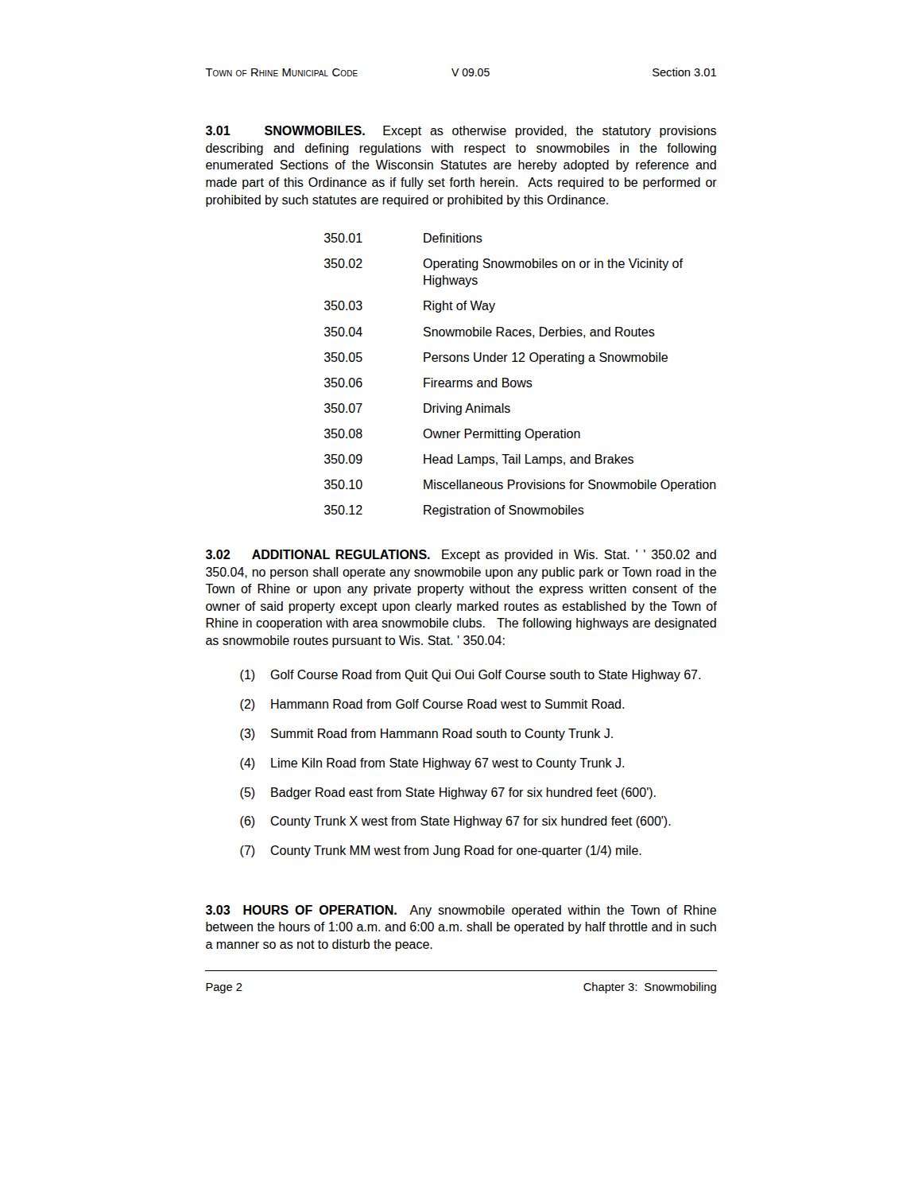Town of Rhine Municipal Code
V 09.05
Section 3.01
3.01 SNOWMOBILES. Except as otherwise provided, the statutory provisions describing and defining regulations with respect to snowmobiles in the following enumerated Sections of the Wisconsin Statutes are hereby adopted by reference and made part of this Ordinance as if fully set forth herein. Acts required to be performed or prohibited by such statutes are required or prohibited by this Ordinance.
| 350.01 | Definitions |
| 350.02 | Operating Snowmobiles on or in the Vicinity of Highways |
| 350.03 | Right of Way |
| 350.04 | Snowmobile Races, Derbies, and Routes |
| 350.05 | Persons Under 12 Operating a Snowmobile |
| 350.06 | Firearms and Bows |
| 350.07 | Driving Animals |
| 350.08 | Owner Permitting Operation |
| 350.09 | Head Lamps, Tail Lamps, and Brakes |
| 350.10 | Miscellaneous Provisions for Snowmobile Operation |
| 350.12 | Registration of Snowmobiles |
3.02 ADDITIONAL REGULATIONS. Except as provided in Wis. Stat. ' ' 350.02 and 350.04, no person shall operate any snowmobile upon any public park or Town road in the Town of Rhine or upon any private property without the express written consent of the owner of said property except upon clearly marked routes as established by the Town of Rhine in cooperation with area snowmobile clubs. The following highways are designated as snowmobile routes pursuant to Wis. Stat. ' 350.04:
(1) Golf Course Road from Quit Qui Oui Golf Course south to State Highway 67.
(2) Hammann Road from Golf Course Road west to Summit Road.
(3) Summit Road from Hammann Road south to County Trunk J.
(4) Lime Kiln Road from State Highway 67 west to County Trunk J.
(5) Badger Road east from State Highway 67 for six hundred feet (600').
(6) County Trunk X west from State Highway 67 for six hundred feet (600').
(7) County Trunk MM west from Jung Road for one-quarter (1/4) mile.
3.03 HOURS OF OPERATION. Any snowmobile operated within the Town of Rhine between the hours of 1:00 a.m. and 6:00 a.m. shall be operated by half throttle and in such a manner so as not to disturb the peace.
Page 2
Chapter 3: Snowmobiling